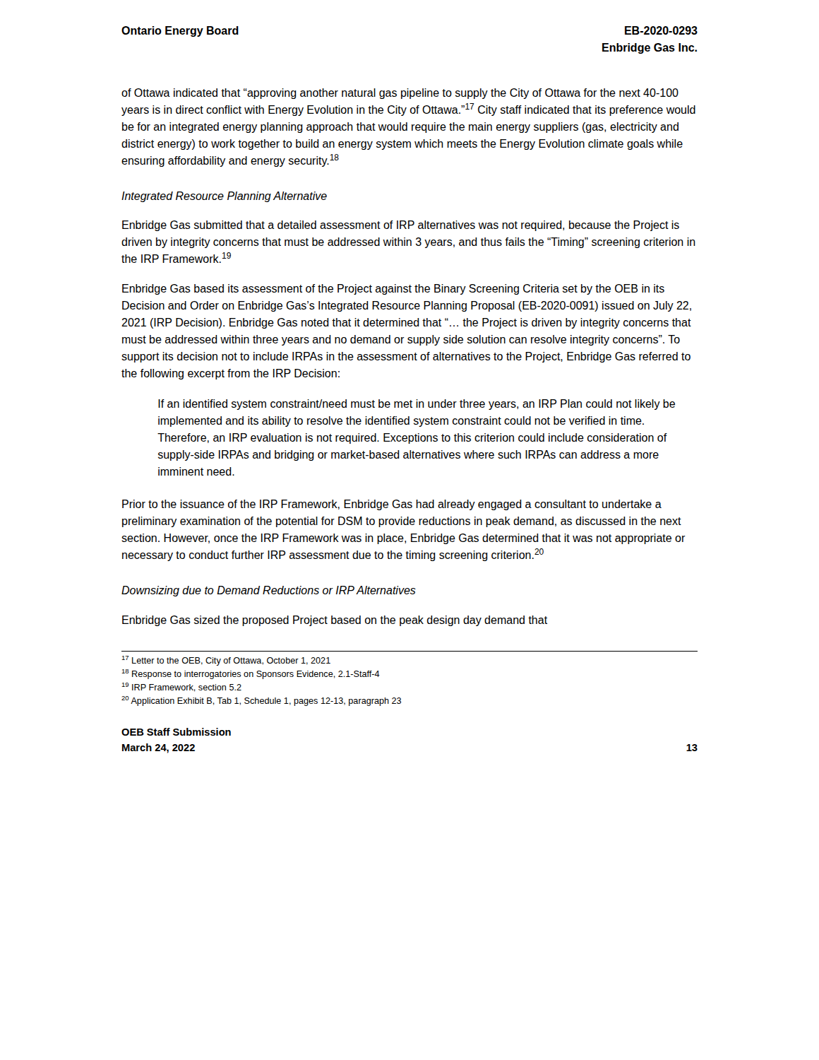Ontario Energy Board
EB-2020-0293
Enbridge Gas Inc.
of Ottawa indicated that “approving another natural gas pipeline to supply the City of Ottawa for the next 40-100 years is in direct conflict with Energy Evolution in the City of Ottawa.”17 City staff indicated that its preference would be for an integrated energy planning approach that would require the main energy suppliers (gas, electricity and district energy) to work together to build an energy system which meets the Energy Evolution climate goals while ensuring affordability and energy security.18
Integrated Resource Planning Alternative
Enbridge Gas submitted that a detailed assessment of IRP alternatives was not required, because the Project is driven by integrity concerns that must be addressed within 3 years, and thus fails the “Timing” screening criterion in the IRP Framework.19
Enbridge Gas based its assessment of the Project against the Binary Screening Criteria set by the OEB in its Decision and Order on Enbridge Gas’s Integrated Resource Planning Proposal (EB-2020-0091) issued on July 22, 2021 (IRP Decision). Enbridge Gas noted that it determined that “… the Project is driven by integrity concerns that must be addressed within three years and no demand or supply side solution can resolve integrity concerns”. To support its decision not to include IRPAs in the assessment of alternatives to the Project, Enbridge Gas referred to the following excerpt from the IRP Decision:
If an identified system constraint/need must be met in under three years, an IRP Plan could not likely be implemented and its ability to resolve the identified system constraint could not be verified in time. Therefore, an IRP evaluation is not required. Exceptions to this criterion could include consideration of supply-side IRPAs and bridging or market-based alternatives where such IRPAs can address a more imminent need.
Prior to the issuance of the IRP Framework, Enbridge Gas had already engaged a consultant to undertake a preliminary examination of the potential for DSM to provide reductions in peak demand, as discussed in the next section. However, once the IRP Framework was in place, Enbridge Gas determined that it was not appropriate or necessary to conduct further IRP assessment due to the timing screening criterion.20
Downsizing due to Demand Reductions or IRP Alternatives
Enbridge Gas sized the proposed Project based on the peak design day demand that
17 Letter to the OEB, City of Ottawa, October 1, 2021
18 Response to interrogatories on Sponsors Evidence, 2.1-Staff-4
19 IRP Framework, section 5.2
20 Application Exhibit B, Tab 1, Schedule 1, pages 12-13, paragraph 23
OEB Staff Submission
March 24, 2022
13